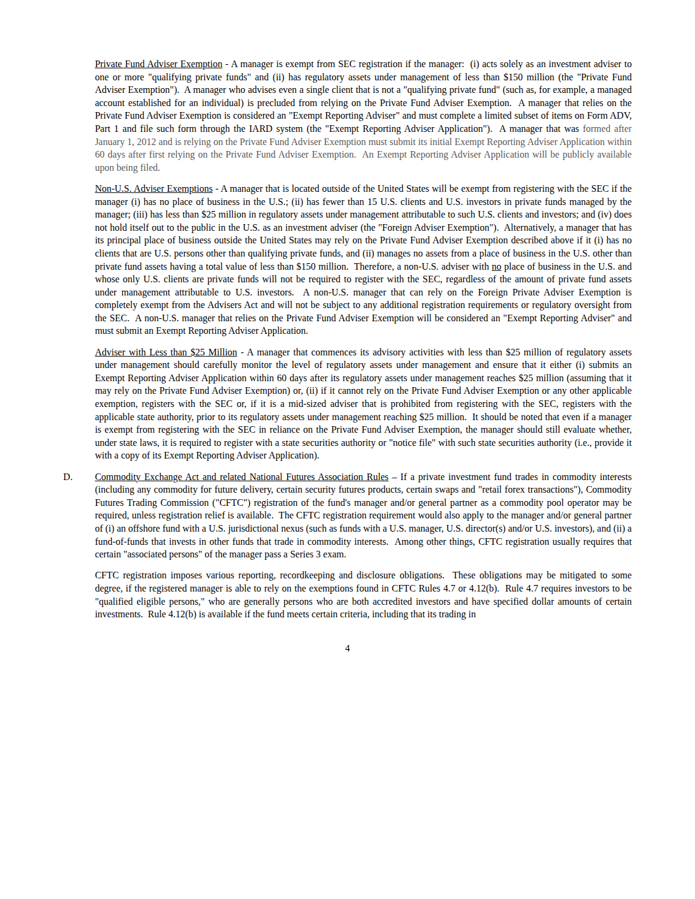Private Fund Adviser Exemption - A manager is exempt from SEC registration if the manager: (i) acts solely as an investment adviser to one or more "qualifying private funds" and (ii) has regulatory assets under management of less than $150 million (the "Private Fund Adviser Exemption"). A manager who advises even a single client that is not a "qualifying private fund" (such as, for example, a managed account established for an individual) is precluded from relying on the Private Fund Adviser Exemption. A manager that relies on the Private Fund Adviser Exemption is considered an "Exempt Reporting Adviser" and must complete a limited subset of items on Form ADV, Part 1 and file such form through the IARD system (the "Exempt Reporting Adviser Application"). A manager that was formed after January 1, 2012 and is relying on the Private Fund Adviser Exemption must submit its initial Exempt Reporting Adviser Application within 60 days after first relying on the Private Fund Adviser Exemption. An Exempt Reporting Adviser Application will be publicly available upon being filed.
Non-U.S. Adviser Exemptions - A manager that is located outside of the United States will be exempt from registering with the SEC if the manager (i) has no place of business in the U.S.; (ii) has fewer than 15 U.S. clients and U.S. investors in private funds managed by the manager; (iii) has less than $25 million in regulatory assets under management attributable to such U.S. clients and investors; and (iv) does not hold itself out to the public in the U.S. as an investment adviser (the "Foreign Adviser Exemption"). Alternatively, a manager that has its principal place of business outside the United States may rely on the Private Fund Adviser Exemption described above if it (i) has no clients that are U.S. persons other than qualifying private funds, and (ii) manages no assets from a place of business in the U.S. other than private fund assets having a total value of less than $150 million. Therefore, a non-U.S. adviser with no place of business in the U.S. and whose only U.S. clients are private funds will not be required to register with the SEC, regardless of the amount of private fund assets under management attributable to U.S. investors. A non-U.S. manager that can rely on the Foreign Private Adviser Exemption is completely exempt from the Advisers Act and will not be subject to any additional registration requirements or regulatory oversight from the SEC. A non-U.S. manager that relies on the Private Fund Adviser Exemption will be considered an "Exempt Reporting Adviser" and must submit an Exempt Reporting Adviser Application.
Adviser with Less than $25 Million - A manager that commences its advisory activities with less than $25 million of regulatory assets under management should carefully monitor the level of regulatory assets under management and ensure that it either (i) submits an Exempt Reporting Adviser Application within 60 days after its regulatory assets under management reaches $25 million (assuming that it may rely on the Private Fund Adviser Exemption) or, (ii) if it cannot rely on the Private Fund Adviser Exemption or any other applicable exemption, registers with the SEC or, if it is a mid-sized adviser that is prohibited from registering with the SEC, registers with the applicable state authority, prior to its regulatory assets under management reaching $25 million. It should be noted that even if a manager is exempt from registering with the SEC in reliance on the Private Fund Adviser Exemption, the manager should still evaluate whether, under state laws, it is required to register with a state securities authority or "notice file" with such state securities authority (i.e., provide it with a copy of its Exempt Reporting Adviser Application).
D.
Commodity Exchange Act and related National Futures Association Rules – If a private investment fund trades in commodity interests (including any commodity for future delivery, certain security futures products, certain swaps and "retail forex transactions"), Commodity Futures Trading Commission ("CFTC") registration of the fund's manager and/or general partner as a commodity pool operator may be required, unless registration relief is available. The CFTC registration requirement would also apply to the manager and/or general partner of (i) an offshore fund with a U.S. jurisdictional nexus (such as funds with a U.S. manager, U.S. director(s) and/or U.S. investors), and (ii) a fund-of-funds that invests in other funds that trade in commodity interests. Among other things, CFTC registration usually requires that certain "associated persons" of the manager pass a Series 3 exam.
CFTC registration imposes various reporting, recordkeeping and disclosure obligations. These obligations may be mitigated to some degree, if the registered manager is able to rely on the exemptions found in CFTC Rules 4.7 or 4.12(b). Rule 4.7 requires investors to be "qualified eligible persons," who are generally persons who are both accredited investors and have specified dollar amounts of certain investments. Rule 4.12(b) is available if the fund meets certain criteria, including that its trading in
4